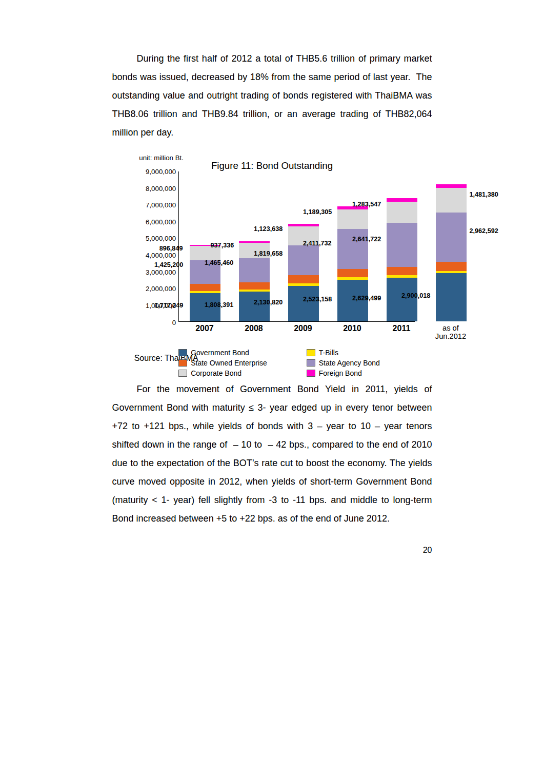During the first half of 2012 a total of THB5.6 trillion of primary market bonds was issued, decreased by 18% from the same period of last year. The outstanding value and outright trading of bonds registered with ThaiBMA was THB8.06 trillion and THB9.84 trillion, or an average trading of THB82,064 million per day.
unit: million Bt.
Figure 11: Bond Outstanding
9,000,000
8,000,000
7,000,000
6,000,000
5,000,000
4,000,000
3,000,000
2,000,000
1,000,000
0
896,849
1,425,200
1,717,249
937,336
1,465,460
1,808,391
1,123,638
1,819,658
2,130,820
1,189,305
2,411,732
2,523,158
1,283,547
2,641,722
2,629,499
1,481,380
2,962,592
2,900,018
2007 2008 2009 2010 2011 as of
Jun.2012
Government Bond
T-Bills
State Owned Enterprise
State Agency Bond
Corporate Bond
Foreign Bond
Source: ThaiBMA
For the movement of Government Bond Yield in 2011, yields of Government Bond with maturity ≤ 3- year edged up in every tenor between +72 to +121 bps., while yields of bonds with 3 – year to 10 – year tenors shifted down in the range of – 10 to – 42 bps., compared to the end of 2010 due to the expectation of the BOT’s rate cut to boost the economy. The yields curve moved opposite in 2012, when yields of short-term Government Bond (maturity < 1- year) fell slightly from -3 to -11 bps. and middle to long-term Bond increased between +5 to +22 bps. as of the end of June 2012.
20